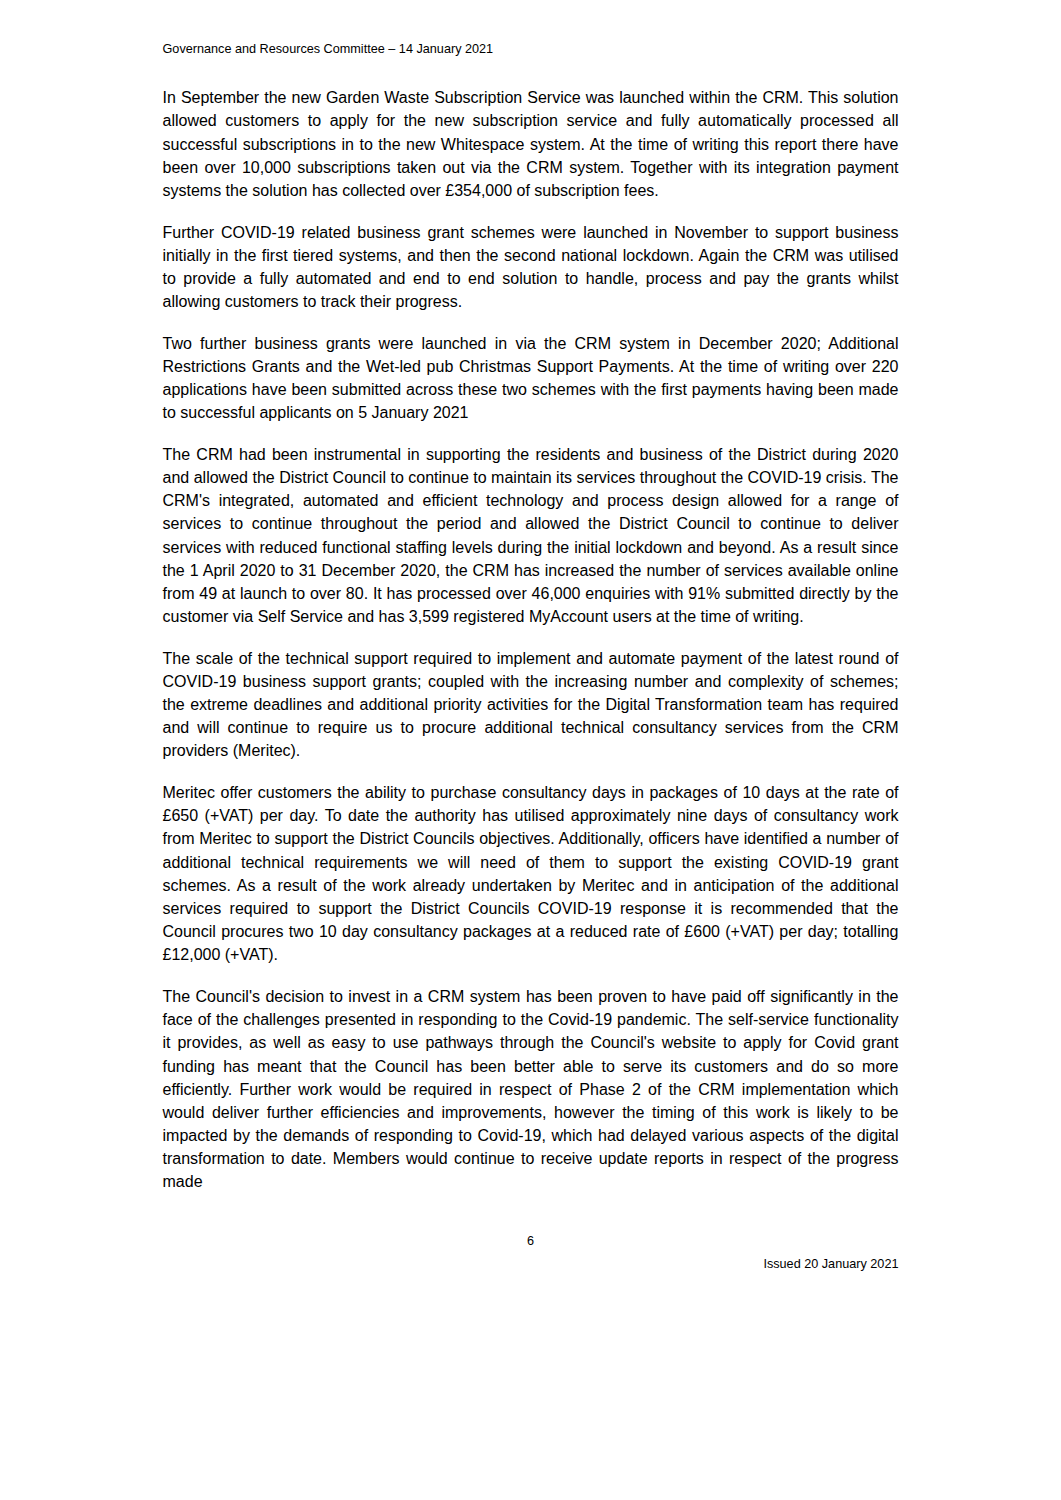Governance and Resources Committee – 14 January 2021
In September the new Garden Waste Subscription Service was launched within the CRM. This solution allowed customers to apply for the new subscription service and fully automatically processed all successful subscriptions in to the new Whitespace system. At the time of writing this report there have been over 10,000 subscriptions taken out via the CRM system. Together with its integration payment systems the solution has collected over £354,000 of subscription fees.
Further COVID-19 related business grant schemes were launched in November to support business initially in the first tiered systems, and then the second national lockdown. Again the CRM was utilised to provide a fully automated and end to end solution to handle, process and pay the grants whilst allowing customers to track their progress.
Two further business grants were launched in via the CRM system in December 2020; Additional Restrictions Grants and the Wet-led pub Christmas Support Payments. At the time of writing over 220 applications have been submitted across these two schemes with the first payments having been made to successful applicants on 5 January 2021
The CRM had been instrumental in supporting the residents and business of the District during 2020 and allowed the District Council to continue to maintain its services throughout the COVID-19 crisis. The CRM's integrated, automated and efficient technology and process design allowed for a range of services to continue throughout the period and allowed the District Council to continue to deliver services with reduced functional staffing levels during the initial lockdown and beyond. As a result since the 1 April 2020 to 31 December 2020, the CRM has increased the number of services available online from 49 at launch to over 80. It has processed over 46,000 enquiries with 91% submitted directly by the customer via Self Service and has 3,599 registered MyAccount users at the time of writing.
The scale of the technical support required to implement and automate payment of the latest round of COVID-19 business support grants; coupled with the increasing number and complexity of schemes; the extreme deadlines and additional priority activities for the Digital Transformation team has required and will continue to require us to procure additional technical consultancy services from the CRM providers (Meritec).
Meritec offer customers the ability to purchase consultancy days in packages of 10 days at the rate of £650 (+VAT) per day. To date the authority has utilised approximately nine days of consultancy work from Meritec to support the District Councils objectives. Additionally, officers have identified a number of additional technical requirements we will need of them to support the existing COVID-19 grant schemes. As a result of the work already undertaken by Meritec and in anticipation of the additional services required to support the District Councils COVID-19 response it is recommended that the Council procures two 10 day consultancy packages at a reduced rate of £600 (+VAT) per day; totalling £12,000 (+VAT).
The Council's decision to invest in a CRM system has been proven to have paid off significantly in the face of the challenges presented in responding to the Covid-19 pandemic. The self-service functionality it provides, as well as easy to use pathways through the Council's website to apply for Covid grant funding has meant that the Council has been better able to serve its customers and do so more efficiently. Further work would be required in respect of Phase 2 of the CRM implementation which would deliver further efficiencies and improvements, however the timing of this work is likely to be impacted by the demands of responding to Covid-19, which had delayed various aspects of the digital transformation to date. Members would continue to receive update reports in respect of the progress made
6
Issued 20 January 2021